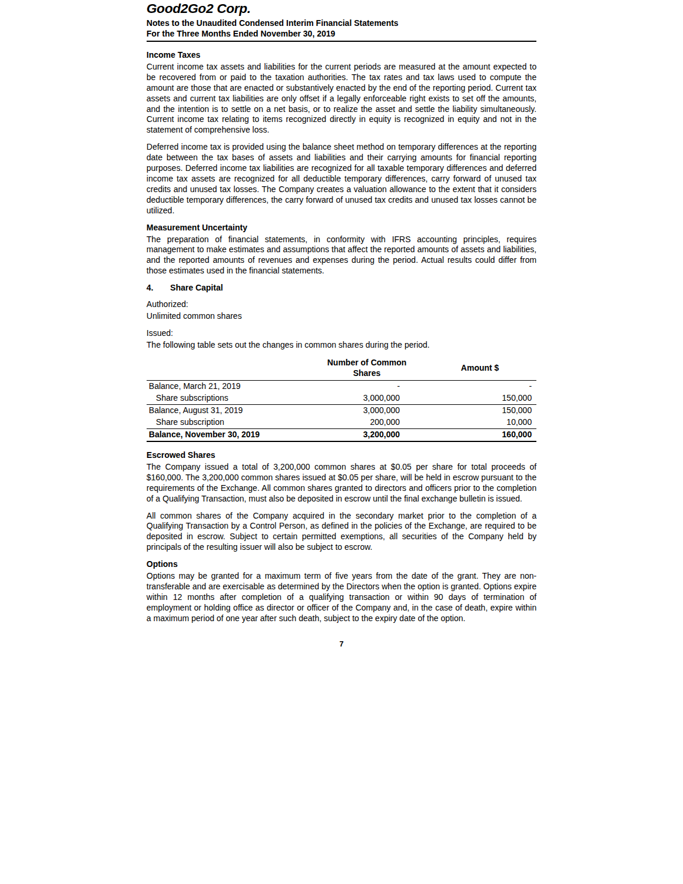Good2Go2 Corp.
Notes to the Unaudited Condensed Interim Financial Statements
For the Three Months Ended November 30, 2019
Income Taxes
Current income tax assets and liabilities for the current periods are measured at the amount expected to be recovered from or paid to the taxation authorities. The tax rates and tax laws used to compute the amount are those that are enacted or substantively enacted by the end of the reporting period. Current tax assets and current tax liabilities are only offset if a legally enforceable right exists to set off the amounts, and the intention is to settle on a net basis, or to realize the asset and settle the liability simultaneously. Current income tax relating to items recognized directly in equity is recognized in equity and not in the statement of comprehensive loss.
Deferred income tax is provided using the balance sheet method on temporary differences at the reporting date between the tax bases of assets and liabilities and their carrying amounts for financial reporting purposes. Deferred income tax liabilities are recognized for all taxable temporary differences and deferred income tax assets are recognized for all deductible temporary differences, carry forward of unused tax credits and unused tax losses. The Company creates a valuation allowance to the extent that it considers deductible temporary differences, the carry forward of unused tax credits and unused tax losses cannot be utilized.
Measurement Uncertainty
The preparation of financial statements, in conformity with IFRS accounting principles, requires management to make estimates and assumptions that affect the reported amounts of assets and liabilities, and the reported amounts of revenues and expenses during the period. Actual results could differ from those estimates used in the financial statements.
4. Share Capital
Authorized:
Unlimited common shares
Issued:
The following table sets out the changes in common shares during the period.
| | Number of Common Shares | Amount $ |
| --- | --- | --- |
| Balance, March 21, 2019 | - | - |
| Share subscriptions | 3,000,000 | 150,000 |
| Balance, August 31, 2019 | 3,000,000 | 150,000 |
| Share subscription | 200,000 | 10,000 |
| Balance, November 30, 2019 | 3,200,000 | 160,000 |
Escrowed Shares
The Company issued a total of 3,200,000 common shares at $0.05 per share for total proceeds of $160,000. The 3,200,000 common shares issued at $0.05 per share, will be held in escrow pursuant to the requirements of the Exchange. All common shares granted to directors and officers prior to the completion of a Qualifying Transaction, must also be deposited in escrow until the final exchange bulletin is issued.
All common shares of the Company acquired in the secondary market prior to the completion of a Qualifying Transaction by a Control Person, as defined in the policies of the Exchange, are required to be deposited in escrow. Subject to certain permitted exemptions, all securities of the Company held by principals of the resulting issuer will also be subject to escrow.
Options
Options may be granted for a maximum term of five years from the date of the grant. They are non-transferable and are exercisable as determined by the Directors when the option is granted. Options expire within 12 months after completion of a qualifying transaction or within 90 days of termination of employment or holding office as director or officer of the Company and, in the case of death, expire within a maximum period of one year after such death, subject to the expiry date of the option.
7